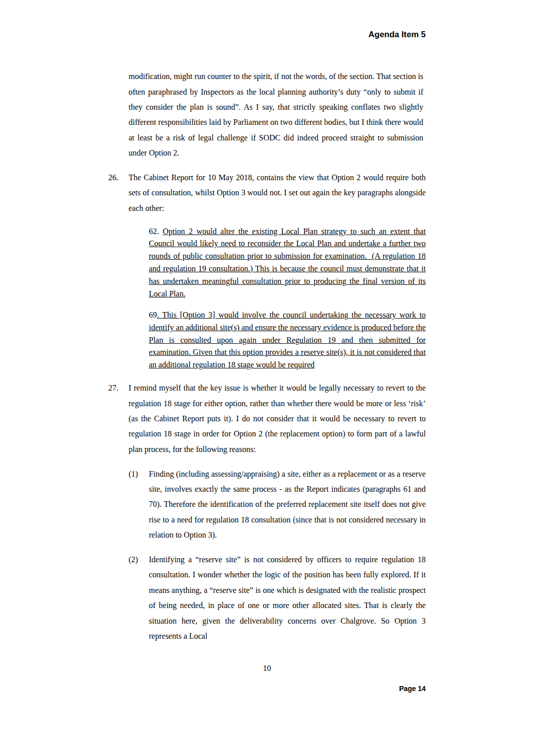Agenda Item 5
modification, might run counter to the spirit, if not the words, of the section. That section is often paraphrased by Inspectors as the local planning authority’s duty “only to submit if they consider the plan is sound”. As I say, that strictly speaking conflates two slightly different responsibilities laid by Parliament on two different bodies, but I think there would at least be a risk of legal challenge if SODC did indeed proceed straight to submission under Option 2.
26.
The Cabinet Report for 10 May 2018, contains the view that Option 2 would require both sets of consultation, whilst Option 3 would not. I set out again the key paragraphs alongside each other:
62. Option 2 would alter the existing Local Plan strategy to such an extent that Council would likely need to reconsider the Local Plan and undertake a further two rounds of public consultation prior to submission for examination. (A regulation 18 and regulation 19 consultation.) This is because the council must demonstrate that it has undertaken meaningful consultation prior to producing the final version of its Local Plan.
69. This [Option 3] would involve the council undertaking the necessary work to identify an additional site(s) and ensure the necessary evidence is produced before the Plan is consulted upon again under Regulation 19 and then submitted for examination. Given that this option provides a reserve site(s), it is not considered that an additional regulation 18 stage would be required
27.
I remind myself that the key issue is whether it would be legally necessary to revert to the regulation 18 stage for either option, rather than whether there would be more or less ‘risk’ (as the Cabinet Report puts it). I do not consider that it would be necessary to revert to regulation 18 stage in order for Option 2 (the replacement option) to form part of a lawful plan process, for the following reasons:
(1)
Finding (including assessing/appraising) a site, either as a replacement or as a reserve site, involves exactly the same process - as the Report indicates (paragraphs 61 and 70). Therefore the identification of the preferred replacement site itself does not give rise to a need for regulation 18 consultation (since that is not considered necessary in relation to Option 3).
(2)
Identifying a “reserve site” is not considered by officers to require regulation 18 consultation. I wonder whether the logic of the position has been fully explored. If it means anything, a “reserve site” is one which is designated with the realistic prospect of being needed, in place of one or more other allocated sites. That is clearly the situation here, given the deliverability concerns over Chalgrove. So Option 3 represents a Local
10
Page 14